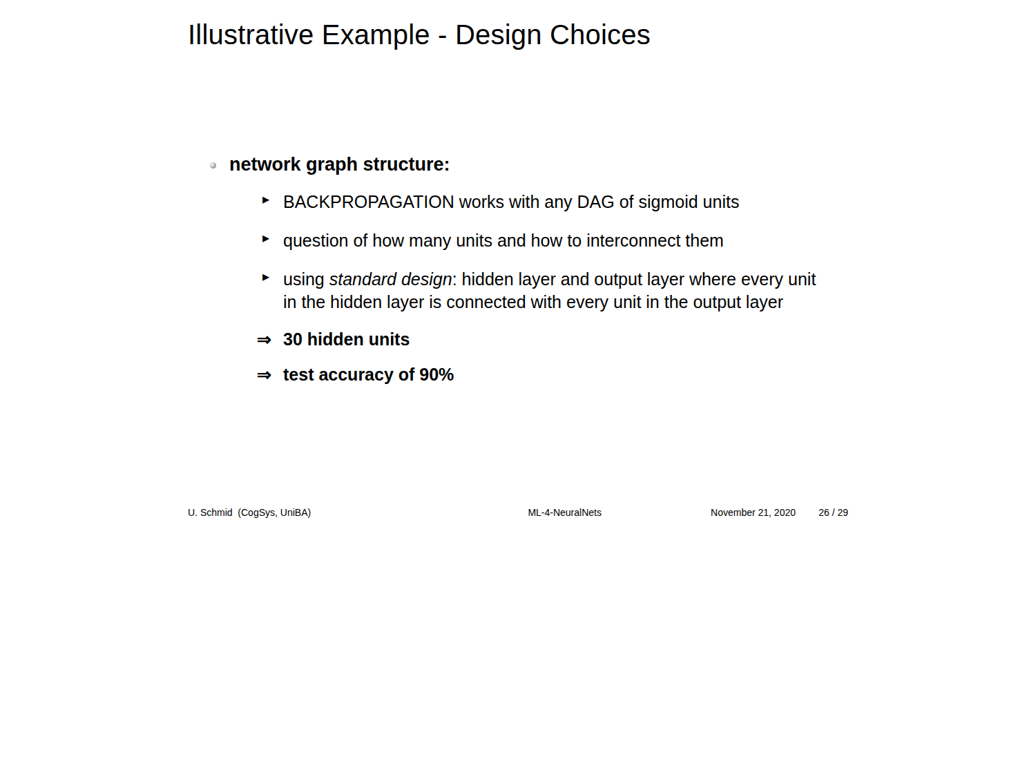Illustrative Example - Design Choices
network graph structure:
BACKPROPAGATION works with any DAG of sigmoid units
question of how many units and how to interconnect them
using standard design: hidden layer and output layer where every unit in the hidden layer is connected with every unit in the output layer
⇒30 hidden units
⇒test accuracy of 90%
U. Schmid (CogSys, UniBA) 26 / 29 November 21, 2020
ML-4-NeuralNets